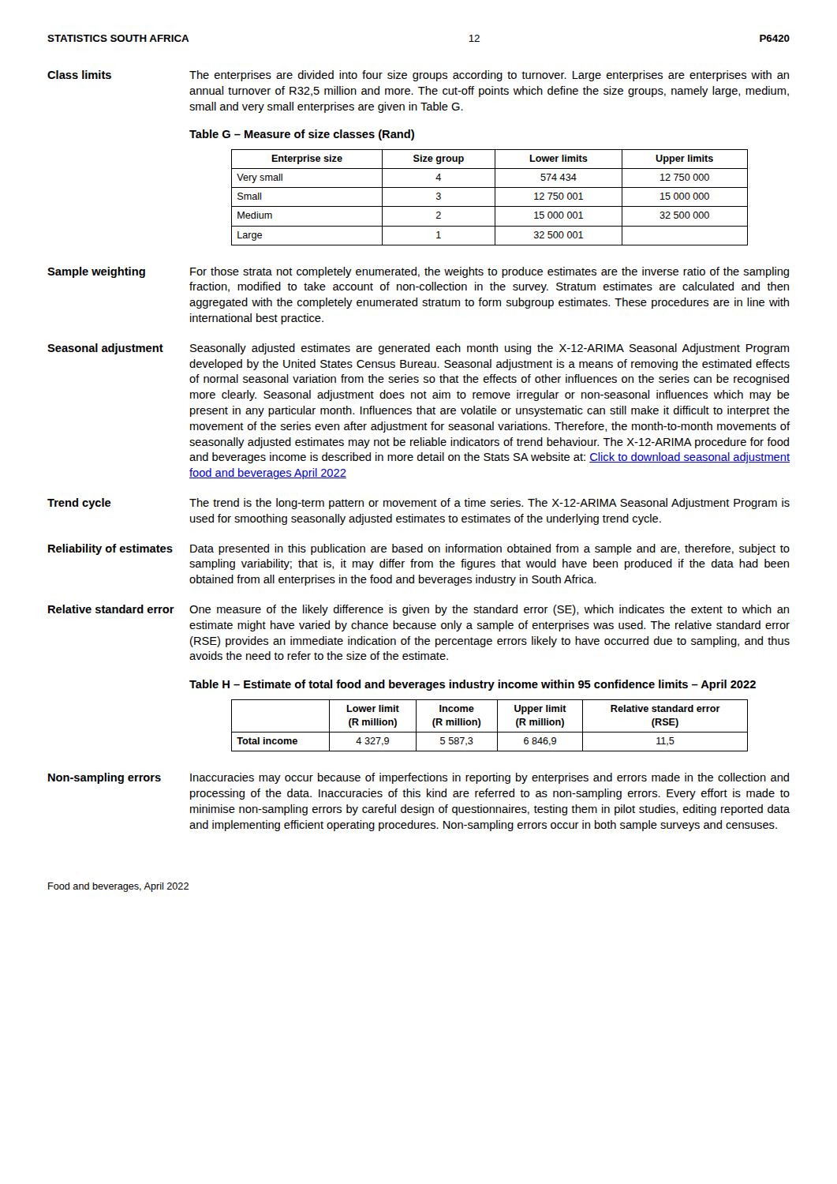STATISTICS SOUTH AFRICA
12
P6420
Class limits
The enterprises are divided into four size groups according to turnover. Large enterprises are enterprises with an annual turnover of R32,5 million and more. The cut-off points which define the size groups, namely large, medium, small and very small enterprises are given in Table G.
Table G – Measure of size classes (Rand)
| Enterprise size | Size group | Lower limits | Upper limits |
| --- | --- | --- | --- |
| Very small | 4 | 574 434 | 12 750 000 |
| Small | 3 | 12 750 001 | 15 000 000 |
| Medium | 2 | 15 000 001 | 32 500 000 |
| Large | 1 | 32 500 001 | |
Sample weighting
For those strata not completely enumerated, the weights to produce estimates are the inverse ratio of the sampling fraction, modified to take account of non-collection in the survey. Stratum estimates are calculated and then aggregated with the completely enumerated stratum to form subgroup estimates. These procedures are in line with international best practice.
Seasonal adjustment
Seasonally adjusted estimates are generated each month using the X-12-ARIMA Seasonal Adjustment Program developed by the United States Census Bureau. Seasonal adjustment is a means of removing the estimated effects of normal seasonal variation from the series so that the effects of other influences on the series can be recognised more clearly. Seasonal adjustment does not aim to remove irregular or non-seasonal influences which may be present in any particular month. Influences that are volatile or unsystematic can still make it difficult to interpret the movement of the series even after adjustment for seasonal variations. Therefore, the month-to-month movements of seasonally adjusted estimates may not be reliable indicators of trend behaviour. The X-12-ARIMA procedure for food and beverages income is described in more detail on the Stats SA website at: Click to download seasonal adjustment food and beverages April 2022
Trend cycle
The trend is the long-term pattern or movement of a time series. The X-12-ARIMA Seasonal Adjustment Program is used for smoothing seasonally adjusted estimates to estimates of the underlying trend cycle.
Reliability of estimates
Data presented in this publication are based on information obtained from a sample and are, therefore, subject to sampling variability; that is, it may differ from the figures that would have been produced if the data had been obtained from all enterprises in the food and beverages industry in South Africa.
Relative standard error
One measure of the likely difference is given by the standard error (SE), which indicates the extent to which an estimate might have varied by chance because only a sample of enterprises was used. The relative standard error (RSE) provides an immediate indication of the percentage errors likely to have occurred due to sampling, and thus avoids the need to refer to the size of the estimate.
Table H – Estimate of total food and beverages industry income within 95 confidence limits – April 2022
| | Lower limit (R million) | Income (R million) | Upper limit (R million) | Relative standard error (RSE) |
| --- | --- | --- | --- | --- |
| Total income | 4 327,9 | 5 587,3 | 6 846,9 | 11,5 |
Non-sampling errors
Inaccuracies may occur because of imperfections in reporting by enterprises and errors made in the collection and processing of the data. Inaccuracies of this kind are referred to as non-sampling errors. Every effort is made to minimise non-sampling errors by careful design of questionnaires, testing them in pilot studies, editing reported data and implementing efficient operating procedures. Non-sampling errors occur in both sample surveys and censuses.
Food and beverages, April 2022